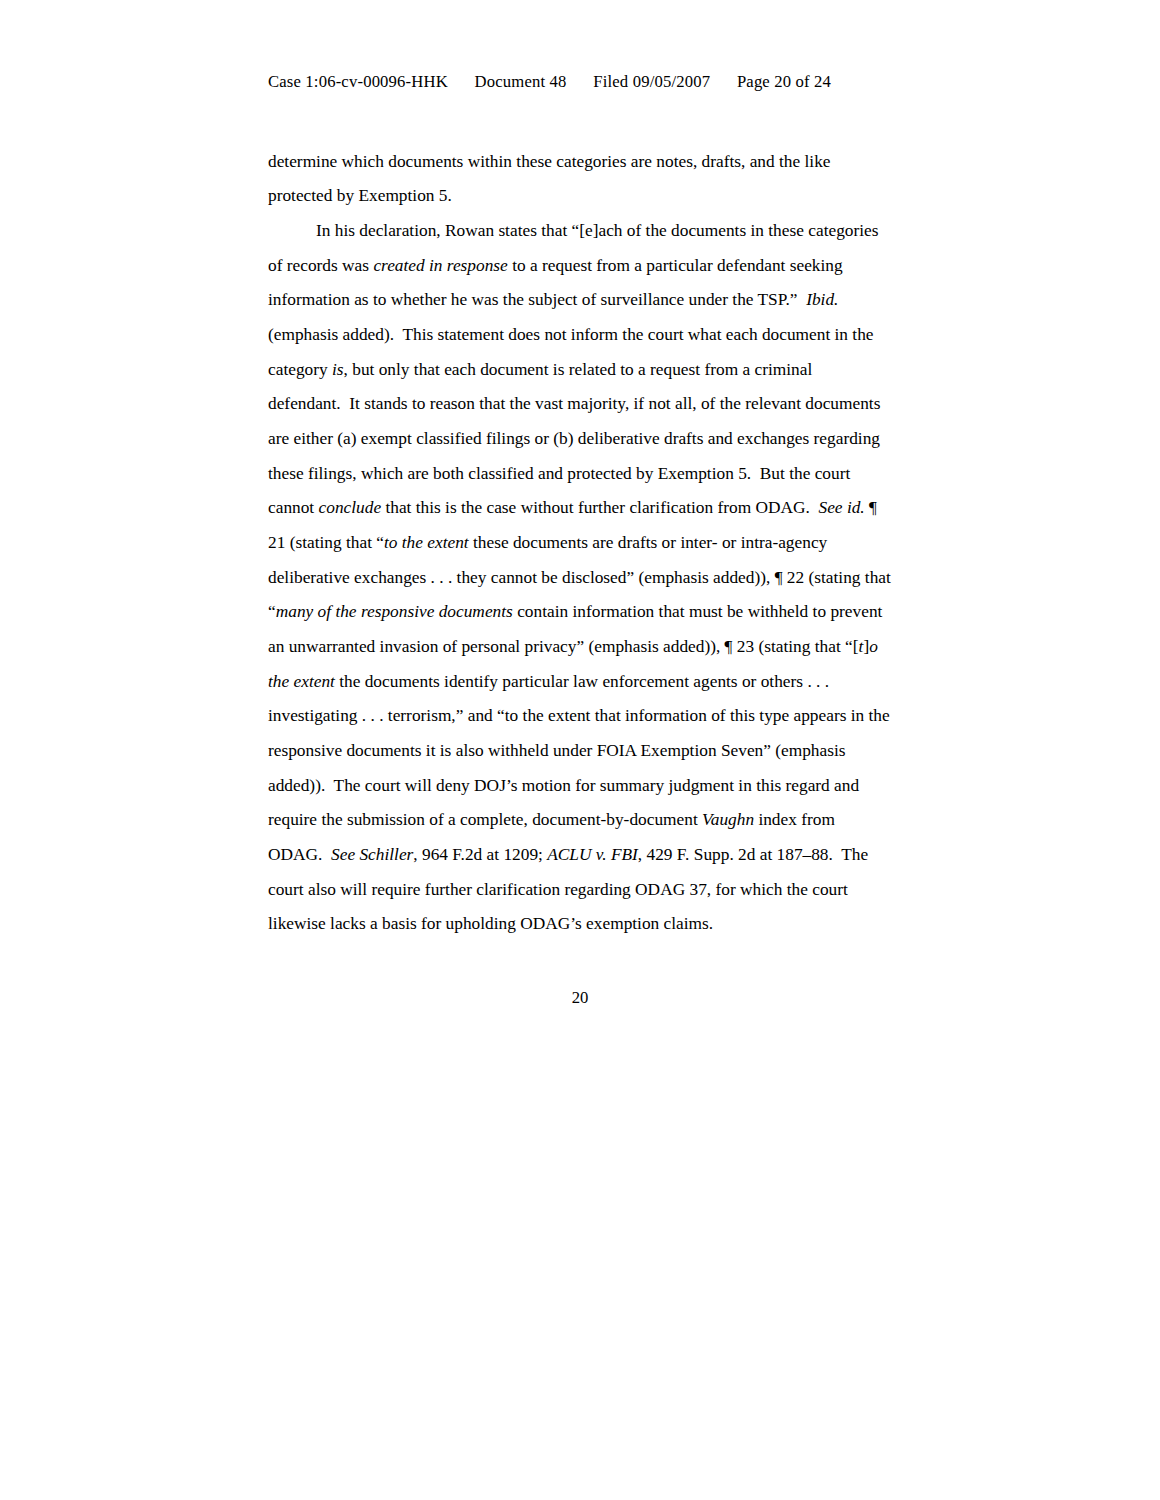Case 1:06-cv-00096-HHK Document 48 Filed 09/05/2007 Page 20 of 24
determine which documents within these categories are notes, drafts, and the like protected by Exemption 5.
In his declaration, Rowan states that “[e]ach of the documents in these categories of records was created in response to a request from a particular defendant seeking information as to whether he was the subject of surveillance under the TSP.” Ibid. (emphasis added). This statement does not inform the court what each document in the category is, but only that each document is related to a request from a criminal defendant. It stands to reason that the vast majority, if not all, of the relevant documents are either (a) exempt classified filings or (b) deliberative drafts and exchanges regarding these filings, which are both classified and protected by Exemption 5. But the court cannot conclude that this is the case without further clarification from ODAG. See id. ¶ 21 (stating that “to the extent these documents are drafts or inter- or intra-agency deliberative exchanges . . . they cannot be disclosed” (emphasis added)), ¶ 22 (stating that “many of the responsive documents contain information that must be withheld to prevent an unwarranted invasion of personal privacy” (emphasis added)), ¶ 23 (stating that “[t]o the extent the documents identify particular law enforcement agents or others . . . investigating . . . terrorism,” and “to the extent that information of this type appears in the responsive documents it is also withheld under FOIA Exemption Seven” (emphasis added)). The court will deny DOJ’s motion for summary judgment in this regard and require the submission of a complete, document-by-document Vaughn index from ODAG. See Schiller, 964 F.2d at 1209; ACLU v. FBI, 429 F. Supp. 2d at 187–88. The court also will require further clarification regarding ODAG 37, for which the court likewise lacks a basis for upholding ODAG’s exemption claims.
20